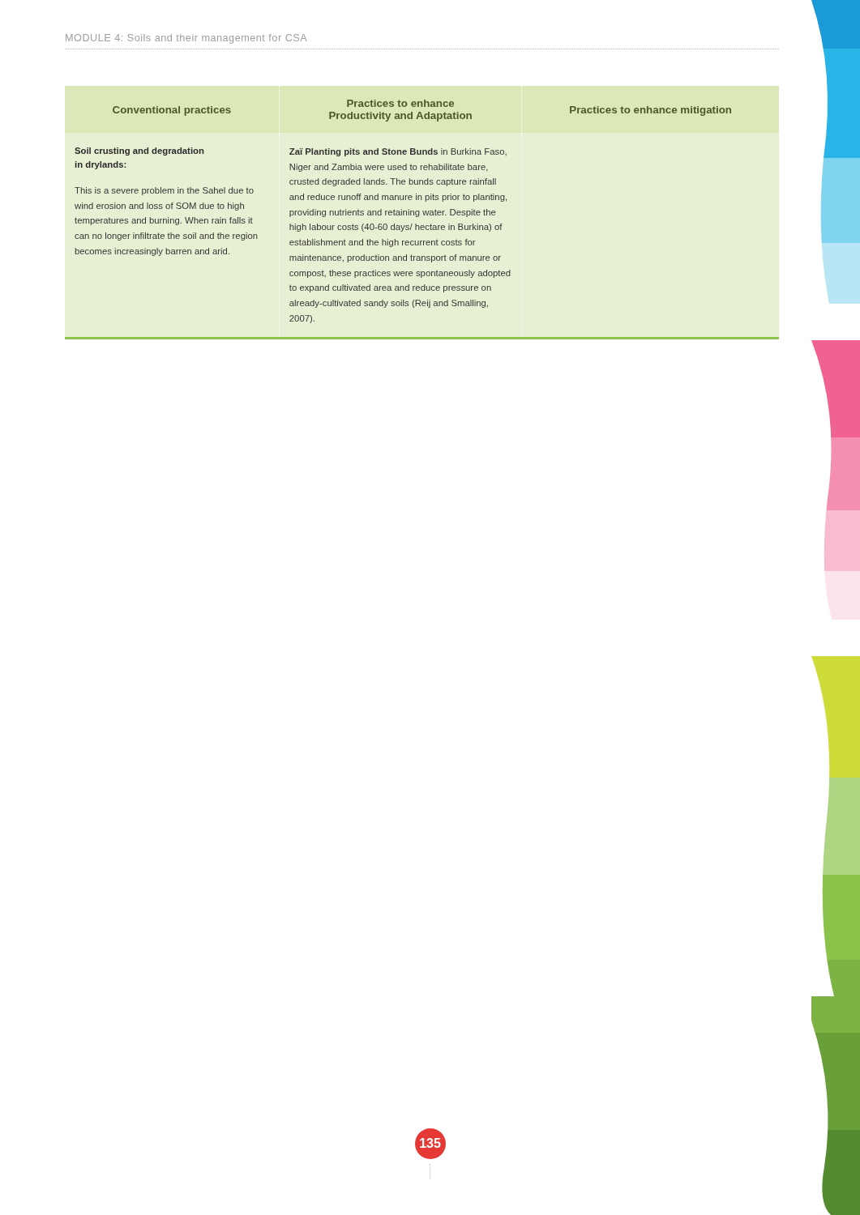MODULE 4: Soils and their management for CSA
| Conventional practices | Practices to enhance Productivity and Adaptation | Practices to enhance mitigation |
| --- | --- | --- |
| Soil crusting and degradation in drylands: This is a severe problem in the Sahel due to wind erosion and loss of SOM due to high temperatures and burning. When rain falls it can no longer infiltrate the soil and the region becomes increasingly barren and arid. | Zaï Planting pits and Stone Bunds in Burkina Faso, Niger and Zambia were used to rehabilitate bare, crusted degraded lands. The bunds capture rainfall and reduce runoff and manure in pits prior to planting, providing nutrients and retaining water. Despite the high labour costs (40-60 days/ hectare in Burkina) of establishment and the high recurrent costs for maintenance, production and transport of manure or compost, these practices were spontaneously adopted to expand cultivated area and reduce pressure on already-cultivated sandy soils (Reij and Smalling, 2007). | |
135